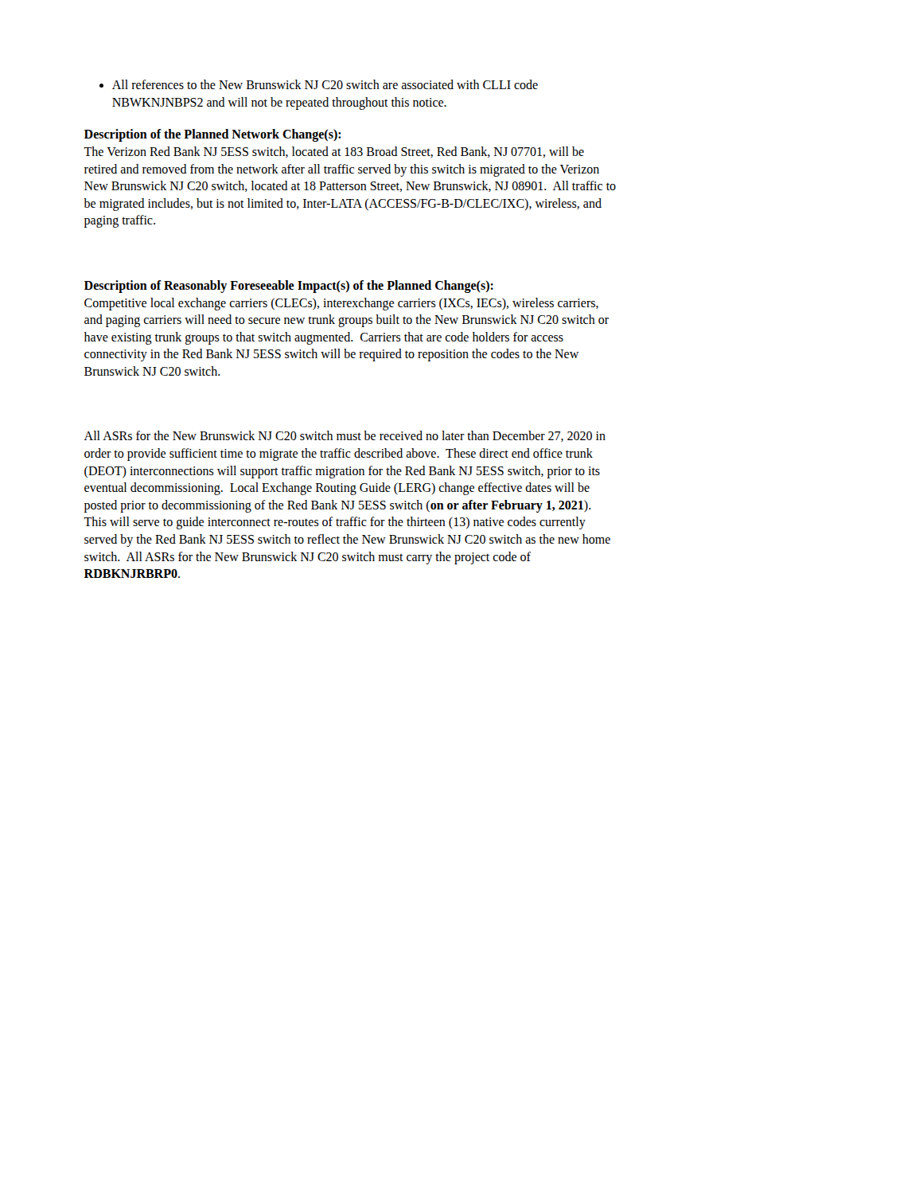All references to the New Brunswick NJ C20 switch are associated with CLLI code NBWKNJNBPS2 and will not be repeated throughout this notice.
Description of the Planned Network Change(s):
The Verizon Red Bank NJ 5ESS switch, located at 183 Broad Street, Red Bank, NJ 07701, will be retired and removed from the network after all traffic served by this switch is migrated to the Verizon New Brunswick NJ C20 switch, located at 18 Patterson Street, New Brunswick, NJ 08901. All traffic to be migrated includes, but is not limited to, Inter-LATA (ACCESS/FG-B-D/CLEC/IXC), wireless, and paging traffic.
Description of Reasonably Foreseeable Impact(s) of the Planned Change(s):
Competitive local exchange carriers (CLECs), interexchange carriers (IXCs, IECs), wireless carriers, and paging carriers will need to secure new trunk groups built to the New Brunswick NJ C20 switch or have existing trunk groups to that switch augmented. Carriers that are code holders for access connectivity in the Red Bank NJ 5ESS switch will be required to reposition the codes to the New Brunswick NJ C20 switch.
All ASRs for the New Brunswick NJ C20 switch must be received no later than December 27, 2020 in order to provide sufficient time to migrate the traffic described above. These direct end office trunk (DEOT) interconnections will support traffic migration for the Red Bank NJ 5ESS switch, prior to its eventual decommissioning. Local Exchange Routing Guide (LERG) change effective dates will be posted prior to decommissioning of the Red Bank NJ 5ESS switch (on or after February 1, 2021). This will serve to guide interconnect re-routes of traffic for the thirteen (13) native codes currently served by the Red Bank NJ 5ESS switch to reflect the New Brunswick NJ C20 switch as the new home switch. All ASRs for the New Brunswick NJ C20 switch must carry the project code of RDBKNJRBRP0.